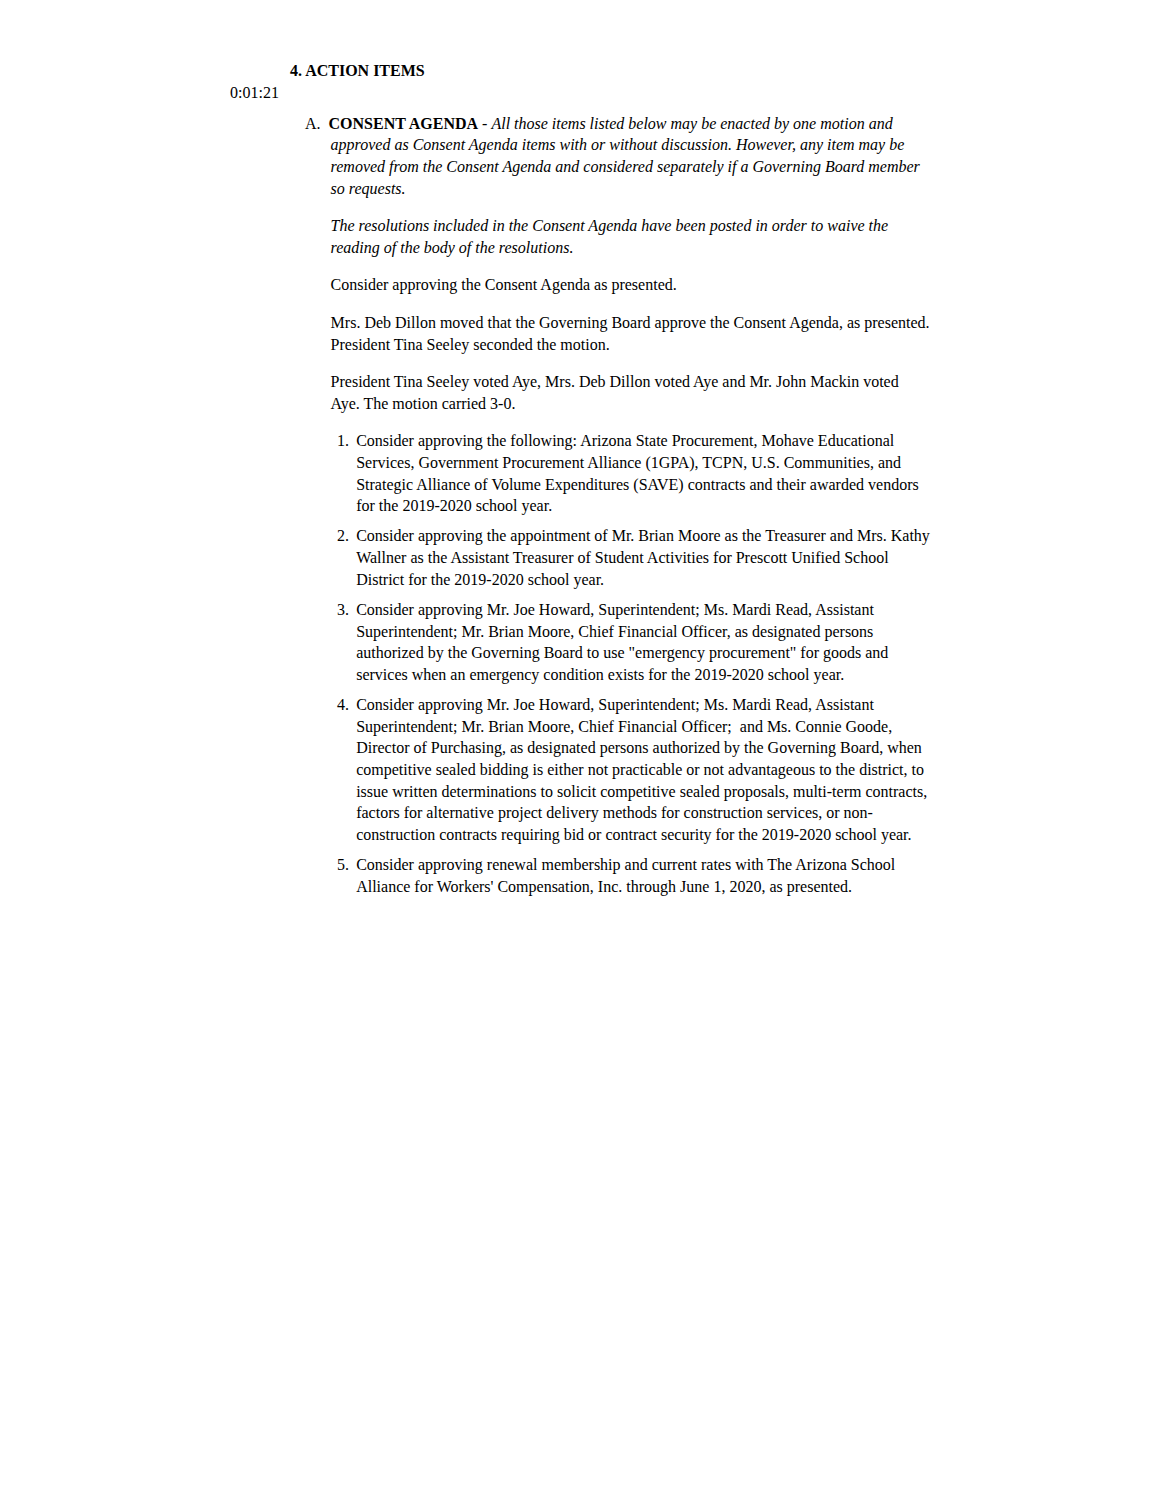4. ACTION ITEMS
0:01:21
A. CONSENT AGENDA - All those items listed below may be enacted by one motion and approved as Consent Agenda items with or without discussion. However, any item may be removed from the Consent Agenda and considered separately if a Governing Board member so requests.
The resolutions included in the Consent Agenda have been posted in order to waive the reading of the body of the resolutions.
Consider approving the Consent Agenda as presented.
Mrs. Deb Dillon moved that the Governing Board approve the Consent Agenda, as presented. President Tina Seeley seconded the motion.
President Tina Seeley voted Aye, Mrs. Deb Dillon voted Aye and Mr. John Mackin voted Aye. The motion carried 3-0.
Consider approving the following: Arizona State Procurement, Mohave Educational Services, Government Procurement Alliance (1GPA), TCPN, U.S. Communities, and Strategic Alliance of Volume Expenditures (SAVE) contracts and their awarded vendors for the 2019-2020 school year.
Consider approving the appointment of Mr. Brian Moore as the Treasurer and Mrs. Kathy Wallner as the Assistant Treasurer of Student Activities for Prescott Unified School District for the 2019-2020 school year.
Consider approving Mr. Joe Howard, Superintendent; Ms. Mardi Read, Assistant Superintendent; Mr. Brian Moore, Chief Financial Officer, as designated persons authorized by the Governing Board to use "emergency procurement" for goods and services when an emergency condition exists for the 2019-2020 school year.
Consider approving Mr. Joe Howard, Superintendent; Ms. Mardi Read, Assistant Superintendent; Mr. Brian Moore, Chief Financial Officer; and Ms. Connie Goode, Director of Purchasing, as designated persons authorized by the Governing Board, when competitive sealed bidding is either not practicable or not advantageous to the district, to issue written determinations to solicit competitive sealed proposals, multi-term contracts, factors for alternative project delivery methods for construction services, or non-construction contracts requiring bid or contract security for the 2019-2020 school year.
Consider approving renewal membership and current rates with The Arizona School Alliance for Workers' Compensation, Inc. through June 1, 2020, as presented.